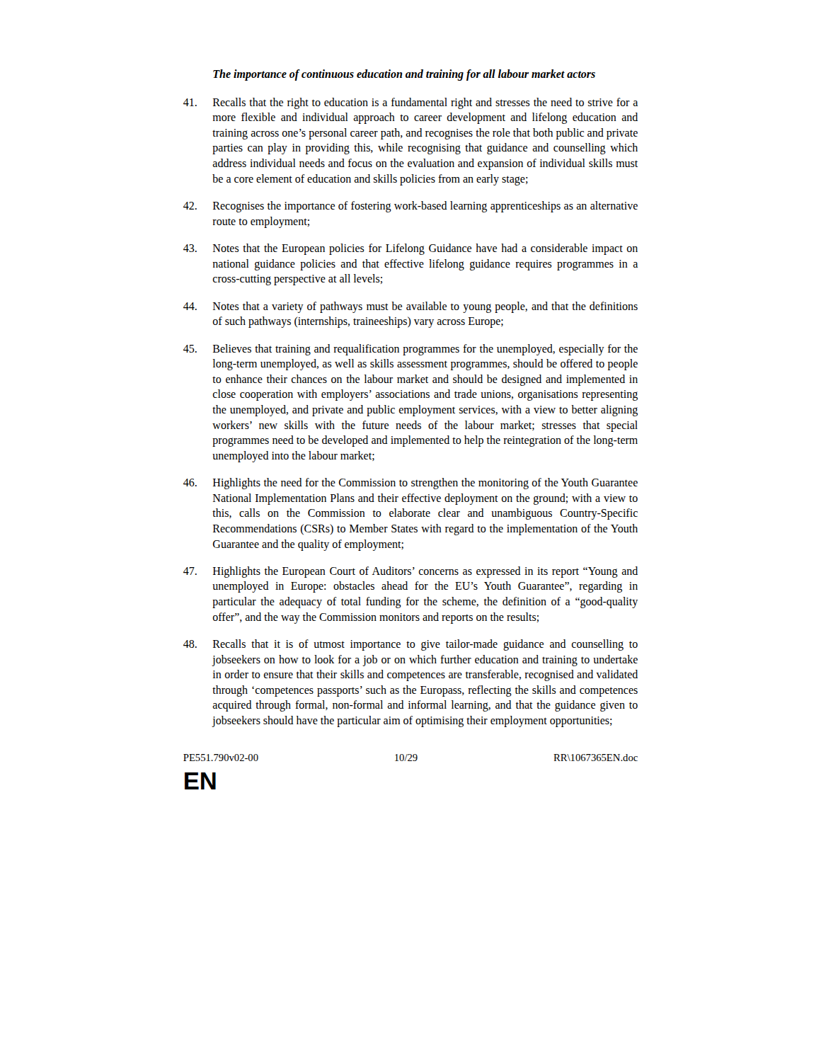The importance of continuous education and training for all labour market actors
41. Recalls that the right to education is a fundamental right and stresses the need to strive for a more flexible and individual approach to career development and lifelong education and training across one’s personal career path, and recognises the role that both public and private parties can play in providing this, while recognising that guidance and counselling which address individual needs and focus on the evaluation and expansion of individual skills must be a core element of education and skills policies from an early stage;
42. Recognises the importance of fostering work-based learning apprenticeships as an alternative route to employment;
43. Notes that the European policies for Lifelong Guidance have had a considerable impact on national guidance policies and that effective lifelong guidance requires programmes in a cross-cutting perspective at all levels;
44. Notes that a variety of pathways must be available to young people, and that the definitions of such pathways (internships, traineeships) vary across Europe;
45. Believes that training and requalification programmes for the unemployed, especially for the long-term unemployed, as well as skills assessment programmes, should be offered to people to enhance their chances on the labour market and should be designed and implemented in close cooperation with employers’ associations and trade unions, organisations representing the unemployed, and private and public employment services, with a view to better aligning workers’ new skills with the future needs of the labour market; stresses that special programmes need to be developed and implemented to help the reintegration of the long-term unemployed into the labour market;
46. Highlights the need for the Commission to strengthen the monitoring of the Youth Guarantee National Implementation Plans and their effective deployment on the ground; with a view to this, calls on the Commission to elaborate clear and unambiguous Country-Specific Recommendations (CSRs) to Member States with regard to the implementation of the Youth Guarantee and the quality of employment;
47. Highlights the European Court of Auditors’ concerns as expressed in its report “Young and unemployed in Europe: obstacles ahead for the EU’s Youth Guarantee”, regarding in particular the adequacy of total funding for the scheme, the definition of a “good-quality offer”, and the way the Commission monitors and reports on the results;
48. Recalls that it is of utmost importance to give tailor-made guidance and counselling to jobseekers on how to look for a job or on which further education and training to undertake in order to ensure that their skills and competences are transferable, recognised and validated through ‘competences passports’ such as the Europass, reflecting the skills and competences acquired through formal, non-formal and informal learning, and that the guidance given to jobseekers should have the particular aim of optimising their employment opportunities;
PE551.790v02-00
10/29
RR\1067365EN.doc
EN